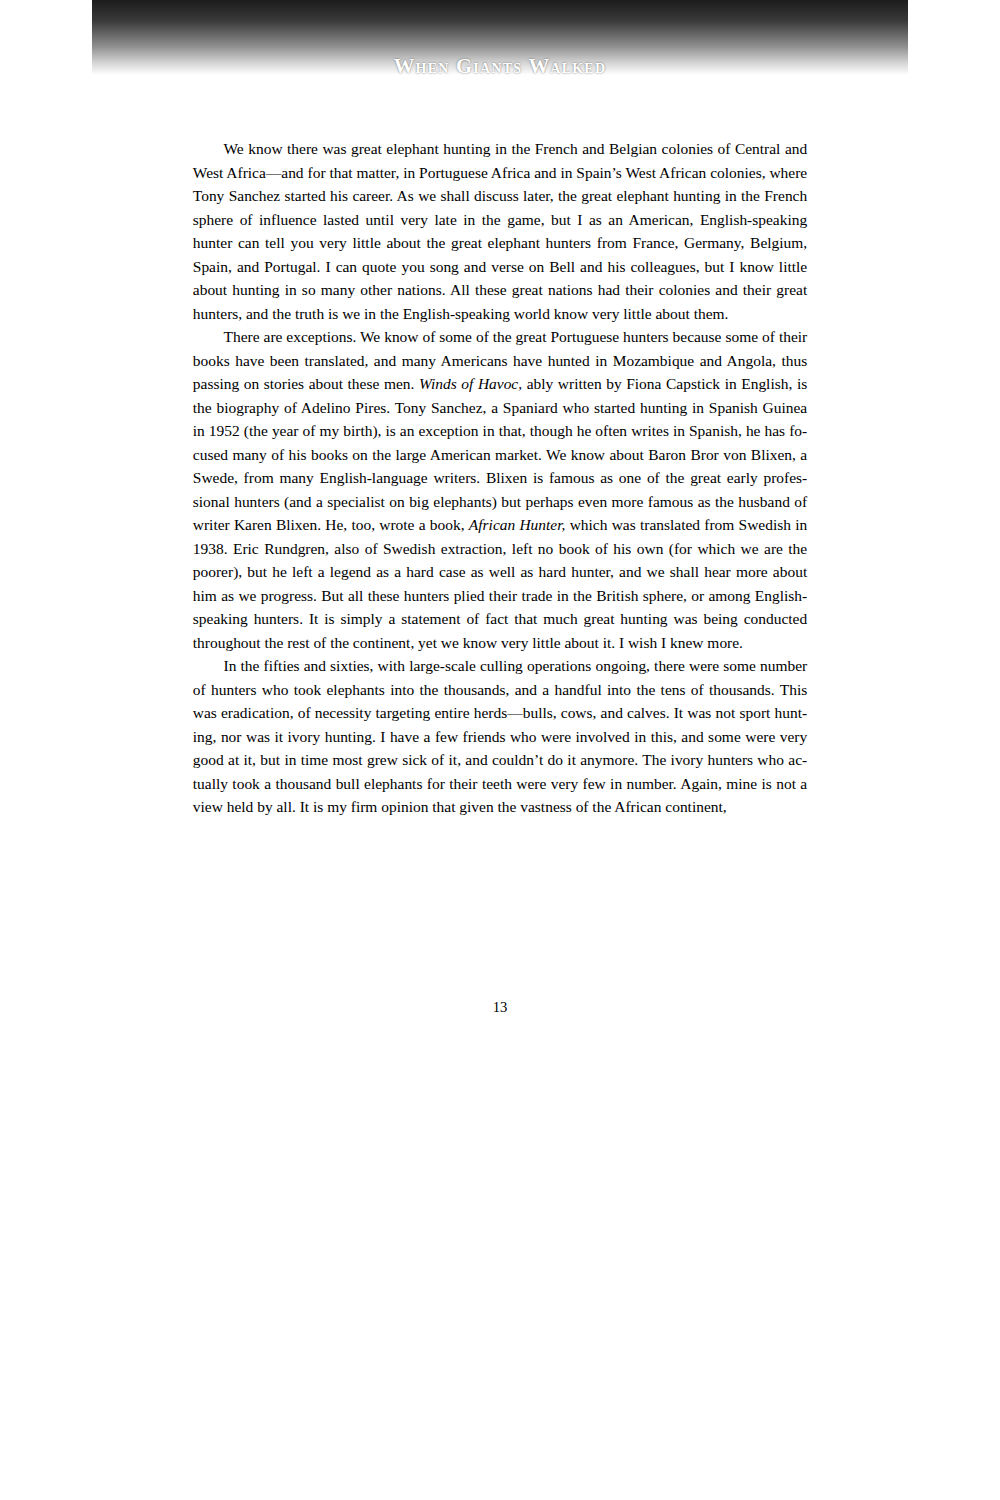When Giants Walked
We know there was great elephant hunting in the French and Belgian colonies of Central and West Africa—and for that matter, in Portuguese Africa and in Spain’s West African colonies, where Tony Sanchez started his career. As we shall discuss later, the great elephant hunting in the French sphere of influence lasted until very late in the game, but I as an American, English-speaking hunter can tell you very little about the great elephant hunters from France, Germany, Belgium, Spain, and Portugal. I can quote you song and verse on Bell and his colleagues, but I know little about hunting in so many other nations. All these great nations had their colonies and their great hunters, and the truth is we in the English-speaking world know very little about them.
There are exceptions. We know of some of the great Portuguese hunters because some of their books have been translated, and many Americans have hunted in Mozambique and Angola, thus passing on stories about these men. Winds of Havoc, ably written by Fiona Capstick in English, is the biography of Adelino Pires. Tony Sanchez, a Spaniard who started hunting in Spanish Guinea in 1952 (the year of my birth), is an exception in that, though he often writes in Spanish, he has focused many of his books on the large American market. We know about Baron Bror von Blixen, a Swede, from many English-language writers. Blixen is famous as one of the great early professional hunters (and a specialist on big elephants) but perhaps even more famous as the husband of writer Karen Blixen. He, too, wrote a book, African Hunter, which was translated from Swedish in 1938. Eric Rundgren, also of Swedish extraction, left no book of his own (for which we are the poorer), but he left a legend as a hard case as well as hard hunter, and we shall hear more about him as we progress. But all these hunters plied their trade in the British sphere, or among English-speaking hunters. It is simply a statement of fact that much great hunting was being conducted throughout the rest of the continent, yet we know very little about it. I wish I knew more.
In the fifties and sixties, with large-scale culling operations ongoing, there were some number of hunters who took elephants into the thousands, and a handful into the tens of thousands. This was eradication, of necessity targeting entire herds—bulls, cows, and calves. It was not sport hunting, nor was it ivory hunting. I have a few friends who were involved in this, and some were very good at it, but in time most grew sick of it, and couldn’t do it anymore. The ivory hunters who actually took a thousand bull elephants for their teeth were very few in number. Again, mine is not a view held by all. It is my firm opinion that given the vastness of the African continent,
13